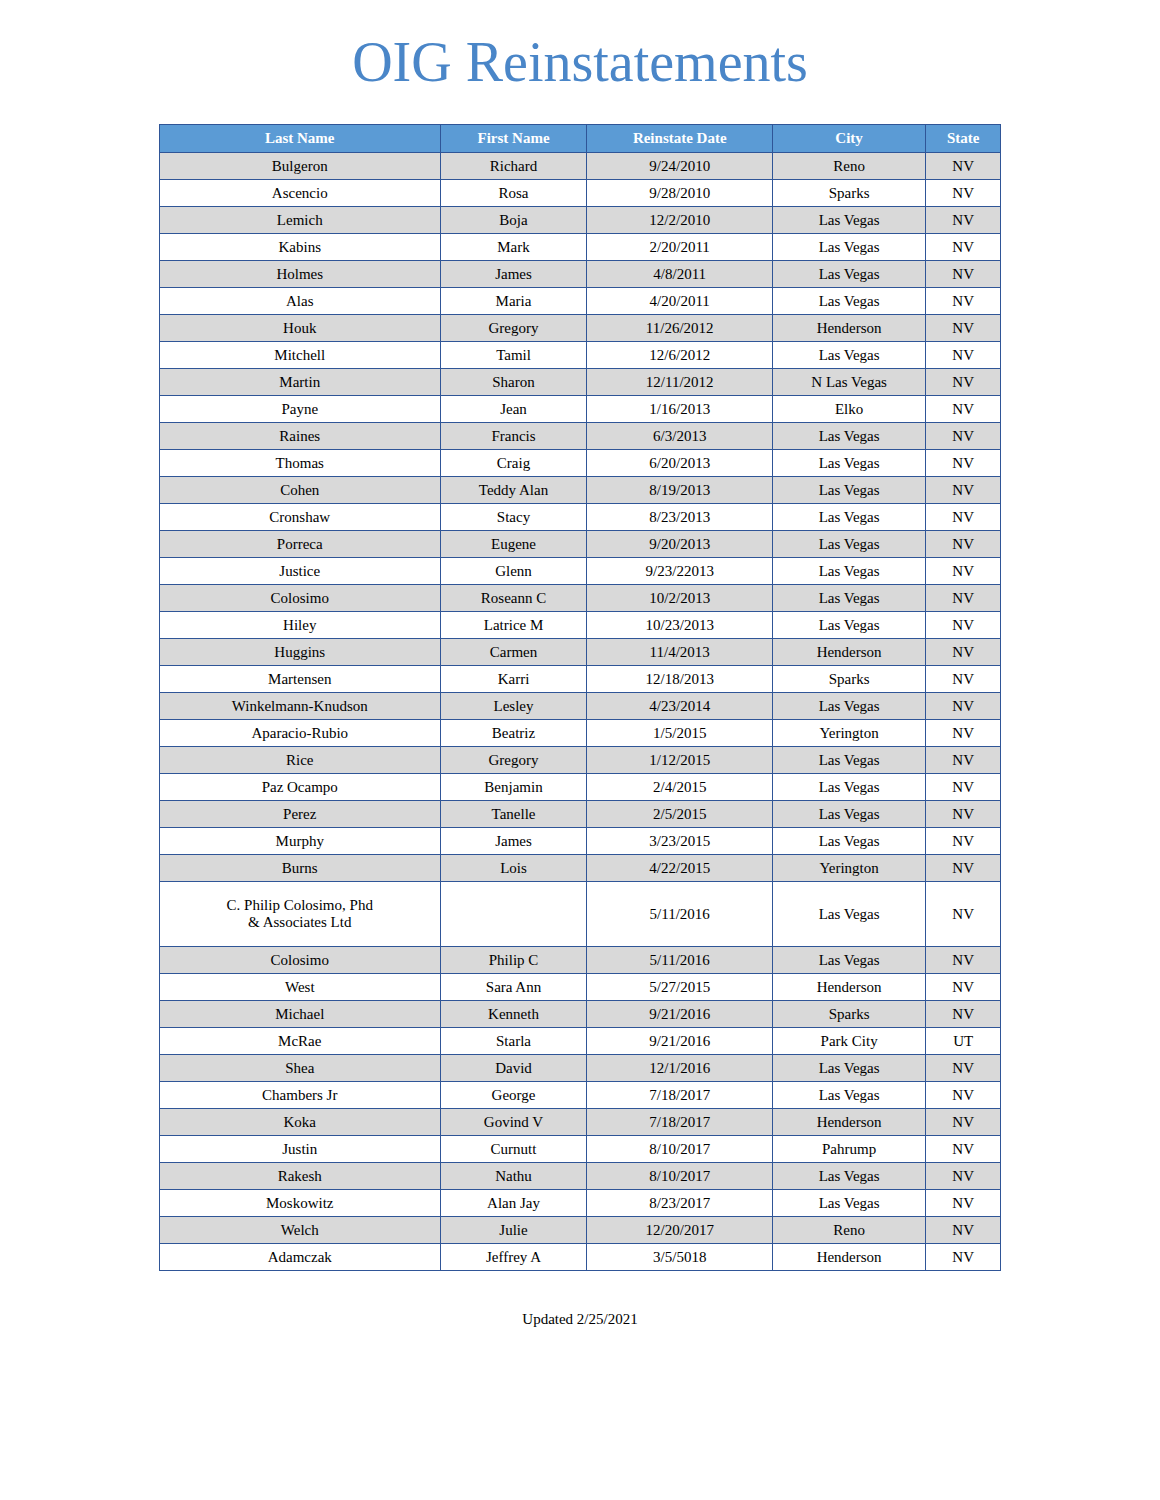OIG Reinstatements
| Last Name | First Name | Reinstate Date | City | State |
| --- | --- | --- | --- | --- |
| Bulgeron | Richard | 9/24/2010 | Reno | NV |
| Ascencio | Rosa | 9/28/2010 | Sparks | NV |
| Lemich | Boja | 12/2/2010 | Las Vegas | NV |
| Kabins | Mark | 2/20/2011 | Las Vegas | NV |
| Holmes | James | 4/8/2011 | Las Vegas | NV |
| Alas | Maria | 4/20/2011 | Las Vegas | NV |
| Houk | Gregory | 11/26/2012 | Henderson | NV |
| Mitchell | Tamil | 12/6/2012 | Las Vegas | NV |
| Martin | Sharon | 12/11/2012 | N Las Vegas | NV |
| Payne | Jean | 1/16/2013 | Elko | NV |
| Raines | Francis | 6/3/2013 | Las Vegas | NV |
| Thomas | Craig | 6/20/2013 | Las Vegas | NV |
| Cohen | Teddy Alan | 8/19/2013 | Las Vegas | NV |
| Cronshaw | Stacy | 8/23/2013 | Las Vegas | NV |
| Porreca | Eugene | 9/20/2013 | Las Vegas | NV |
| Justice | Glenn | 9/23/22013 | Las Vegas | NV |
| Colosimo | Roseann C | 10/2/2013 | Las Vegas | NV |
| Hiley | Latrice M | 10/23/2013 | Las Vegas | NV |
| Huggins | Carmen | 11/4/2013 | Henderson | NV |
| Martensen | Karri | 12/18/2013 | Sparks | NV |
| Winkelmann-Knudson | Lesley | 4/23/2014 | Las Vegas | NV |
| Aparacio-Rubio | Beatriz | 1/5/2015 | Yerington | NV |
| Rice | Gregory | 1/12/2015 | Las Vegas | NV |
| Paz Ocampo | Benjamin | 2/4/2015 | Las Vegas | NV |
| Perez | Tanelle | 2/5/2015 | Las Vegas | NV |
| Murphy | James | 3/23/2015 | Las Vegas | NV |
| Burns | Lois | 4/22/2015 | Yerington | NV |
| C. Philip Colosimo, Phd & Associates Ltd | | 5/11/2016 | Las Vegas | NV |
| Colosimo | Philip C | 5/11/2016 | Las Vegas | NV |
| West | Sara Ann | 5/27/2015 | Henderson | NV |
| Michael | Kenneth | 9/21/2016 | Sparks | NV |
| McRae | Starla | 9/21/2016 | Park City | UT |
| Shea | David | 12/1/2016 | Las Vegas | NV |
| Chambers Jr | George | 7/18/2017 | Las Vegas | NV |
| Koka | Govind V | 7/18/2017 | Henderson | NV |
| Justin | Curnutt | 8/10/2017 | Pahrump | NV |
| Rakesh | Nathu | 8/10/2017 | Las Vegas | NV |
| Moskowitz | Alan Jay | 8/23/2017 | Las Vegas | NV |
| Welch | Julie | 12/20/2017 | Reno | NV |
| Adamczak | Jeffrey A | 3/5/5018 | Henderson | NV |
Updated 2/25/2021